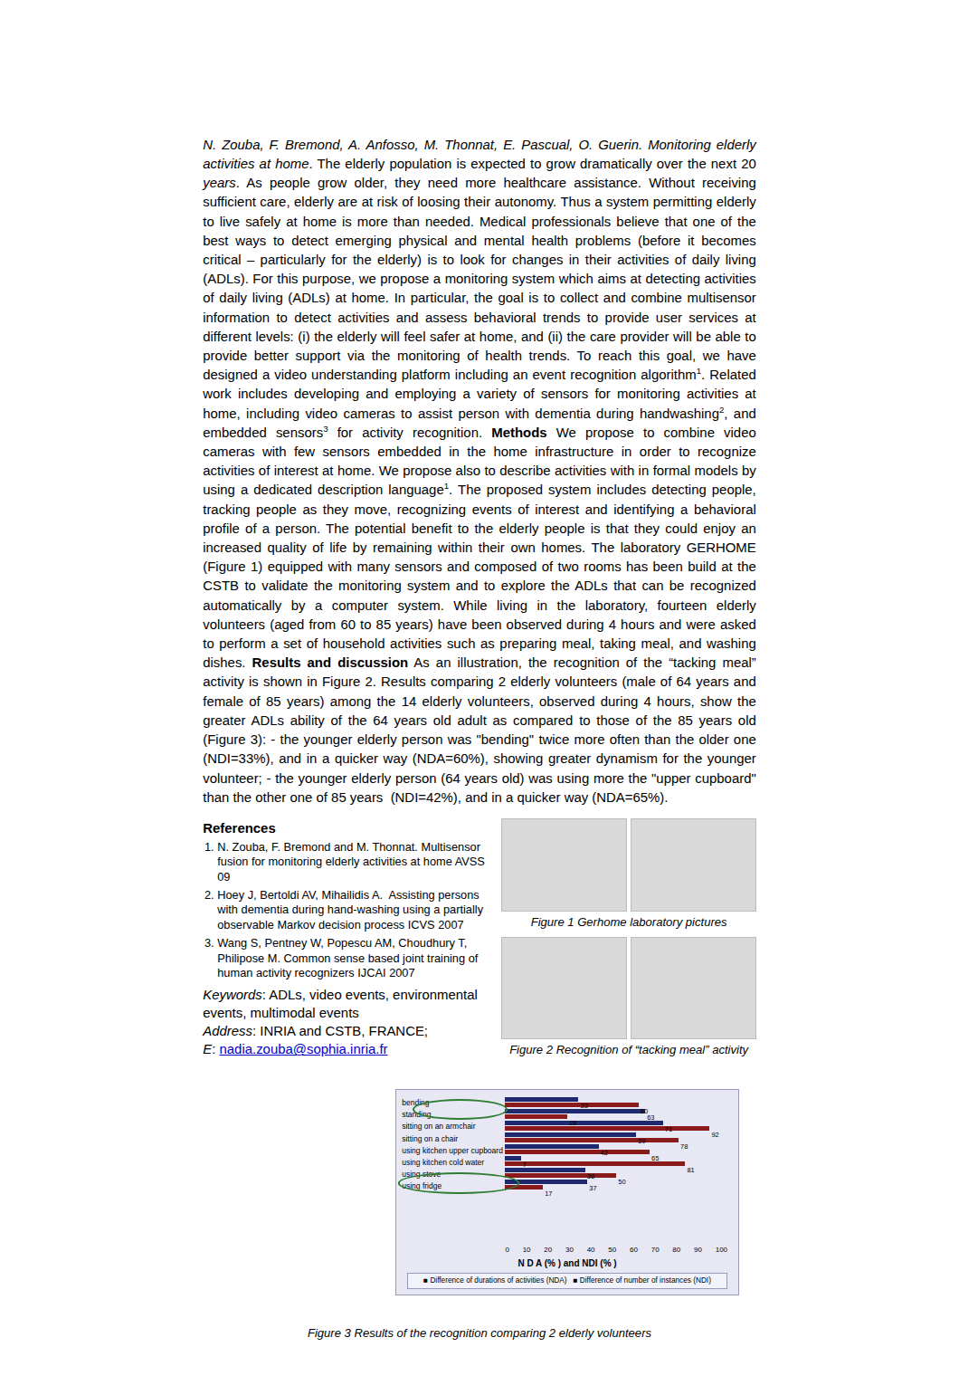N. Zouba, F. Bremond, A. Anfosso, M. Thonnat, E. Pascual, O. Guerin. Monitoring elderly activities at home. The elderly population is expected to grow dramatically over the next 20 years. As people grow older, they need more healthcare assistance. Without receiving sufficient care, elderly are at risk of loosing their autonomy. Thus a system permitting elderly to live safely at home is more than needed. Medical professionals believe that one of the best ways to detect emerging physical and mental health problems (before it becomes critical – particularly for the elderly) is to look for changes in their activities of daily living (ADLs). For this purpose, we propose a monitoring system which aims at detecting activities of daily living (ADLs) at home. In particular, the goal is to collect and combine multisensor information to detect activities and assess behavioral trends to provide user services at different levels: (i) the elderly will feel safer at home, and (ii) the care provider will be able to provide better support via the monitoring of health trends. To reach this goal, we have designed a video understanding platform including an event recognition algorithm1. Related work includes developing and employing a variety of sensors for monitoring activities at home, including video cameras to assist person with dementia during handwashing2, and embedded sensors3 for activity recognition. Methods We propose to combine video cameras with few sensors embedded in the home infrastructure in order to recognize activities of interest at home. We propose also to describe activities with in formal models by using a dedicated description language1. The proposed system includes detecting people, tracking people as they move, recognizing events of interest and identifying a behavioral profile of a person. The potential benefit to the elderly people is that they could enjoy an increased quality of life by remaining within their own homes. The laboratory GERHOME (Figure 1) equipped with many sensors and composed of two rooms has been build at the CSTB to validate the monitoring system and to explore the ADLs that can be recognized automatically by a computer system. While living in the laboratory, fourteen elderly volunteers (aged from 60 to 85 years) have been observed during 4 hours and were asked to perform a set of household activities such as preparing meal, taking meal, and washing dishes. Results and discussion As an illustration, the recognition of the “tacking meal” activity is shown in Figure 2. Results comparing 2 elderly volunteers (male of 64 years and female of 85 years) among the 14 elderly volunteers, observed during 4 hours, show the greater ADLs ability of the 64 years old adult as compared to those of the 85 years old (Figure 3): - the younger elderly person was "bending" twice more often than the older one (NDI=33%), and in a quicker way (NDA=60%), showing greater dynamism for the younger volunteer; - the younger elderly person (64 years old) was using more the "upper cupboard" than the other one of 85 years (NDI=42%), and in a quicker way (NDA=65%).
Figure 1 Gerhome laboratory pictures
Figure 2 Recognition of “tacking meal” activity
References
N. Zouba, F. Bremond and M. Thonnat. Multisensor fusion for monitoring elderly activities at home AVSS 09
Hoey J, Bertoldi AV, Mihailidis A. Assisting persons with dementia during hand-washing using a partially observable Markov decision process ICVS 2007
Wang S, Pentney W, Popescu AM, Choudhury T, Philipose M. Common sense based joint training of human activity recognizers IJCAI 2007
Keywords: ADLs, video events, environmental events, multimodal events
Address: INRIA and CSTB, FRANCE;
E: nadia.zouba@sophia.inria.fr
bending
standing
sitting on an armchair
sitting on a chair
using kitchen upper cupboard
using kitchen cold water
using stove
using fridge
33
60
63
28
71
92
59
78
42
65
7
81
36
50
37
17
0102030405060708090100
N D A (% ) and NDI (% )
■ Difference of durations of activities (NDA) ■ Difference of number of instances (NDI)
Figure 3 Results of the recognition comparing 2 elderly volunteers